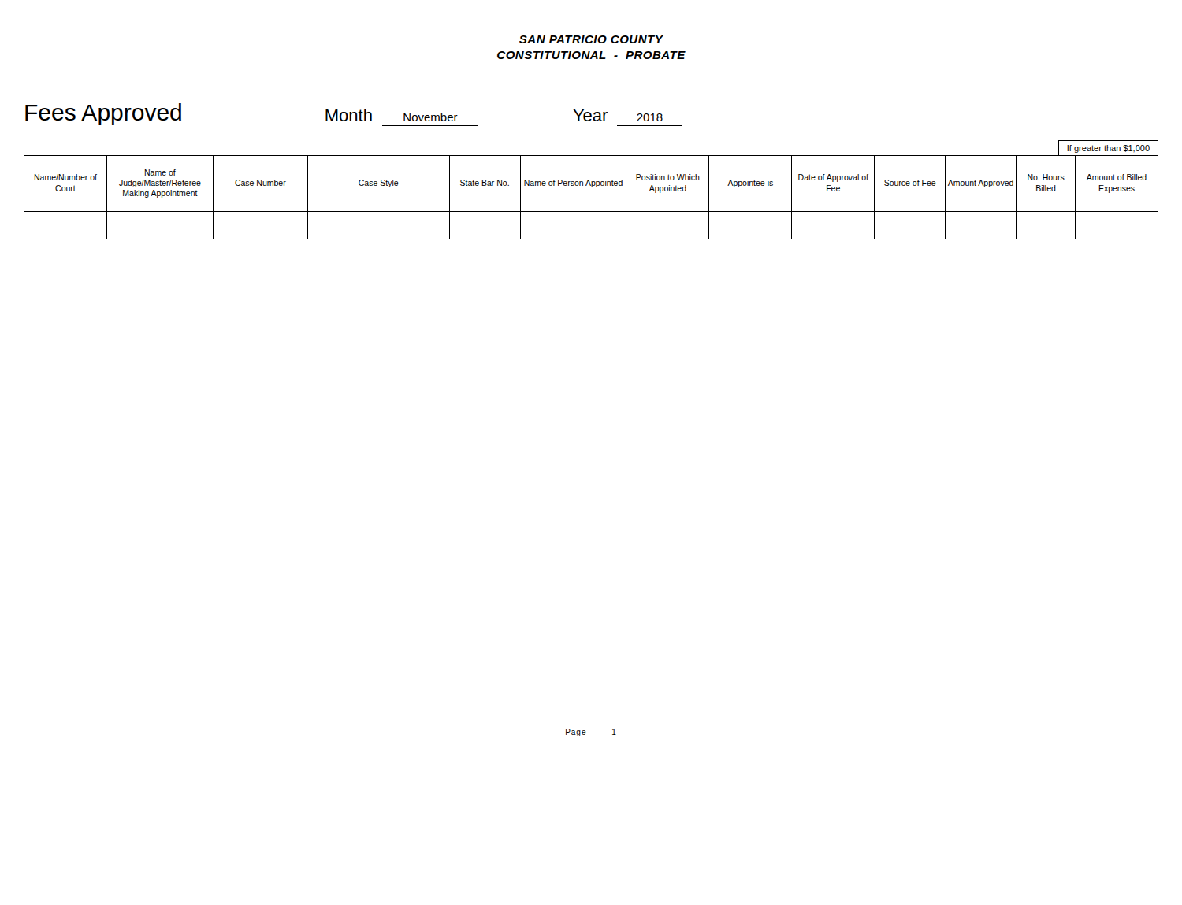SAN PATRICIO COUNTY
CONSTITUTIONAL - PROBATE
Fees Approved
Month November
Year 2018
If greater than $1,000
| Name/Number of Court | Name of Judge/Master/Referee Making Appointment | Case Number | Case Style | State Bar No. | Name of Person Appointed | Position to Which Appointed | Appointee is | Date of Approval of Fee | Source of Fee | Amount Approved | No. Hours Billed | Amount of Billed Expenses |
| --- | --- | --- | --- | --- | --- | --- | --- | --- | --- | --- | --- | --- |
Page 1